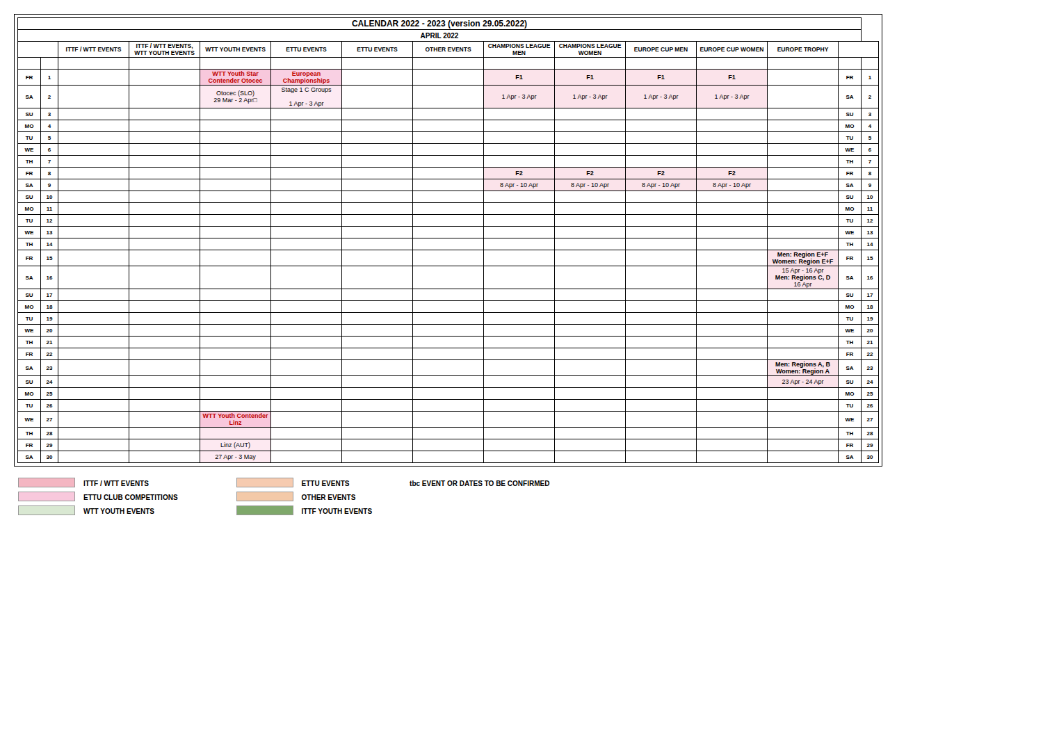| CALENDAR 2022 - 2023 (version 29.05.2022) |
| APRIL 2022 |
| | ITTF / WTT EVENTS | ITTF / WTT EVENTS, WTT YOUTH EVENTS | WTT YOUTH EVENTS | ETTU EVENTS | ETTU EVENTS | OTHER EVENTS | CHAMPIONS LEAGUE MEN | CHAMPIONS LEAGUE WOMEN | EUROPE CUP MEN | EUROPE CUP WOMEN | EUROPE TROPHY | |
| FR | 1 | | | WTT Youth Star Contender Otocec | European Championships | | | F1 | F1 | F1 | F1 | | FR | 1 |
| SA | 2 | | | Otocec (SLO) 29 Mar - 2 Apr□ | Stage 1 C Groups 1 Apr - 3 Apr | | | 1 Apr - 3 Apr | 1 Apr - 3 Apr | 1 Apr - 3 Apr | 1 Apr - 3 Apr | | SA | 2 |
| SU | 3 | | | | | | | | | | | | SU | 3 |
| MO | 4 | | | | | | | | | | | | MO | 4 |
| TU | 5 | | | | | | | | | | | | TU | 5 |
| WE | 6 | | | | | | | | | | | | WE | 6 |
| TH | 7 | | | | | | | | | | | | TH | 7 |
| FR | 8 | | | | | | | F2 | F2 | F2 | F2 | | FR | 8 |
| SA | 9 | | | | | | | 8 Apr - 10 Apr | 8 Apr - 10 Apr | 8 Apr - 10 Apr | 8 Apr - 10 Apr | | SA | 9 |
| SU | 10 | | | | | | | | | | | | SU | 10 |
| MO | 11 | | | | | | | | | | | | MO | 11 |
| TU | 12 | | | | | | | | | | | | TU | 12 |
| WE | 13 | | | | | | | | | | | | WE | 13 |
| TH | 14 | | | | | | | | | | | | TH | 14 |
| FR | 15 | | | | | | | | | | | Men: Region E+F Women: Region E+F | FR | 15 |
| SA | 16 | | | | | | | | | | | 15 Apr - 16 Apr Men: Regions C, D 16 Apr | SA | 16 |
| SU | 17 | | | | | | | | | | | | SU | 17 |
| MO | 18 | | | | | | | | | | | | MO | 18 |
| TU | 19 | | | | | | | | | | | | TU | 19 |
| WE | 20 | | | | | | | | | | | | WE | 20 |
| TH | 21 | | | | | | | | | | | | TH | 21 |
| FR | 22 | | | | | | | | | | | | FR | 22 |
| SA | 23 | | | | | | | | | | | Men: Regions A, B Women: Region A | SA | 23 |
| SU | 24 | | | | | | | | | | | 23 Apr - 24 Apr | SU | 24 |
| MO | 25 | | | | | | | | | | | | MO | 25 |
| TU | 26 | | | | | | | | | | | | TU | 26 |
| WE | 27 | | | WTT Youth Contender Linz | | | | | | | | | WE | 27 |
| TH | 28 | | | | | | | | | | | | TH | 28 |
| FR | 29 | | | Linz (AUT) | | | | | | | | | FR | 29 |
| SA | 30 | | | 27 Apr - 3 May | | | | | | | | | SA | 30 |
| | ITTF / WTT EVENTS | | | ETTU EVENTS | | tbc EVENT OR DATES TO BE CONFIRMED |
| | ETTU CLUB COMPETITIONS | | | OTHER EVENTS | | |
| | WTT YOUTH EVENTS | | | ITTF YOUTH EVENTS | | |